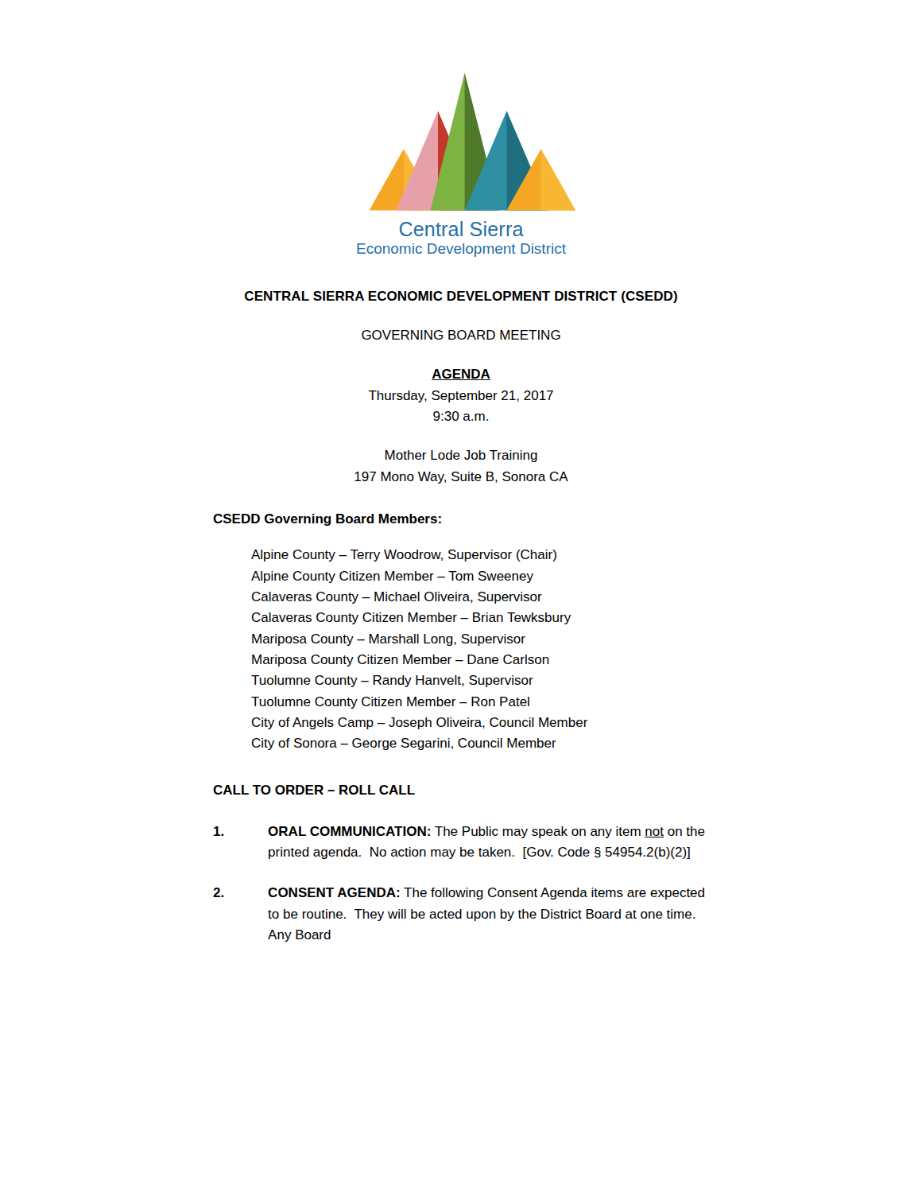Central Sierra
Economic Development District
CENTRAL SIERRA ECONOMIC DEVELOPMENT DISTRICT (CSEDD)
GOVERNING BOARD MEETING
AGENDA Thursday, September 21, 2017 9:30 a.m.
Mother Lode Job Training 197 Mono Way, Suite B, Sonora CA
CSEDD Governing Board Members:
Alpine County – Terry Woodrow, Supervisor (Chair)
Alpine County Citizen Member – Tom Sweeney
Calaveras County – Michael Oliveira, Supervisor
Calaveras County Citizen Member – Brian Tewksbury
Mariposa County – Marshall Long, Supervisor
Mariposa County Citizen Member – Dane Carlson
Tuolumne County – Randy Hanvelt, Supervisor
Tuolumne County Citizen Member – Ron Patel
City of Angels Camp – Joseph Oliveira, Council Member
City of Sonora – George Segarini, Council Member
CALL TO ORDER – ROLL CALL
1. ORAL COMMUNICATION: The Public may speak on any item not on the printed agenda. No action may be taken. [Gov. Code § 54954.2(b)(2)]
2. CONSENT AGENDA: The following Consent Agenda items are expected to be routine. They will be acted upon by the District Board at one time. Any Board